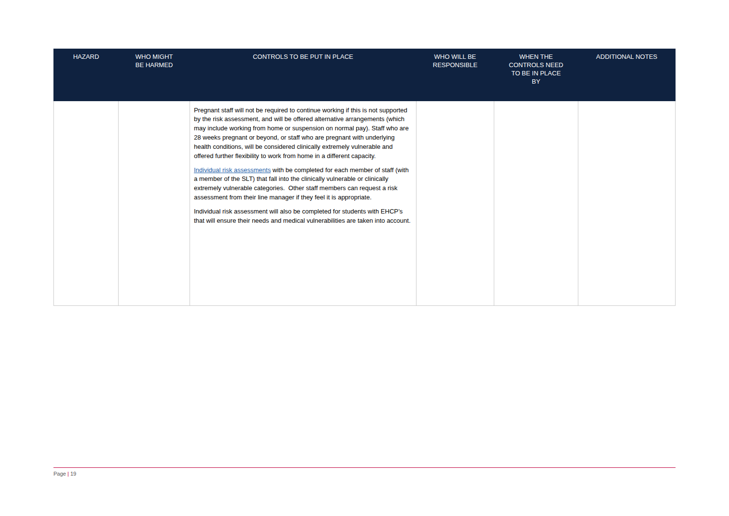| HAZARD | WHO MIGHT BE HARMED | CONTROLS TO BE PUT IN PLACE | WHO WILL BE RESPONSIBLE | WHEN THE CONTROLS NEED TO BE IN PLACE BY | ADDITIONAL NOTES |
| --- | --- | --- | --- | --- | --- |
| | | Pregnant staff will not be required to continue working if this is not supported by the risk assessment, and will be offered alternative arrangements (which may include working from home or suspension on normal pay). Staff who are 28 weeks pregnant or beyond, or staff who are pregnant with underlying health conditions, will be considered clinically extremely vulnerable and offered further flexibility to work from home in a different capacity. Individual risk assessments with be completed for each member of staff (with a member of the SLT) that fall into the clinically vulnerable or clinically extremely vulnerable categories. Other staff members can request a risk assessment from their line manager if they feel it is appropriate. Individual risk assessment will also be completed for students with EHCP’s that will ensure their needs and medical vulnerabilities are taken into account. | | | |
Page | 19